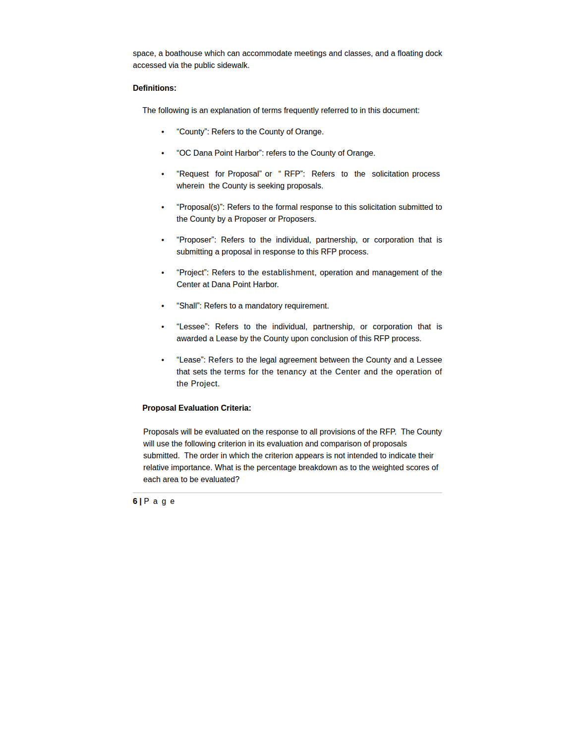space, a boathouse which can accommodate meetings and classes, and a floating dock accessed via the public sidewalk.
Definitions:
The following is an explanation of terms frequently referred to in this document:
“County”: Refers to the County of Orange.
“OC Dana Point Harbor”: refers to the County of Orange.
“Request for Proposal” or “ RFP”: Refers to the solicitation process wherein the County is seeking proposals.
“Proposal(s)”: Refers to the formal response to this solicitation submitted to the County by a Proposer or Proposers.
“Proposer”: Refers to the individual, partnership, or corporation that is submitting a proposal in response to this RFP process.
“Project”: Refers to the establishment, operation and management of the Center at Dana Point Harbor.
“Shall”: Refers to a mandatory requirement.
“Lessee”: Refers to the individual, partnership, or corporation that is awarded a Lease by the County upon conclusion of this RFP process.
“Lease”: Refers to the legal agreement between the County and a Lessee that sets the terms for the tenancy at the Center and the operation of the Project.
Proposal Evaluation Criteria:
Proposals will be evaluated on the response to all provisions of the RFP. The County will use the following criterion in its evaluation and comparison of proposals submitted. The order in which the criterion appears is not intended to indicate their relative importance. What is the percentage breakdown as to the weighted scores of each area to be evaluated?
6 | P a g e